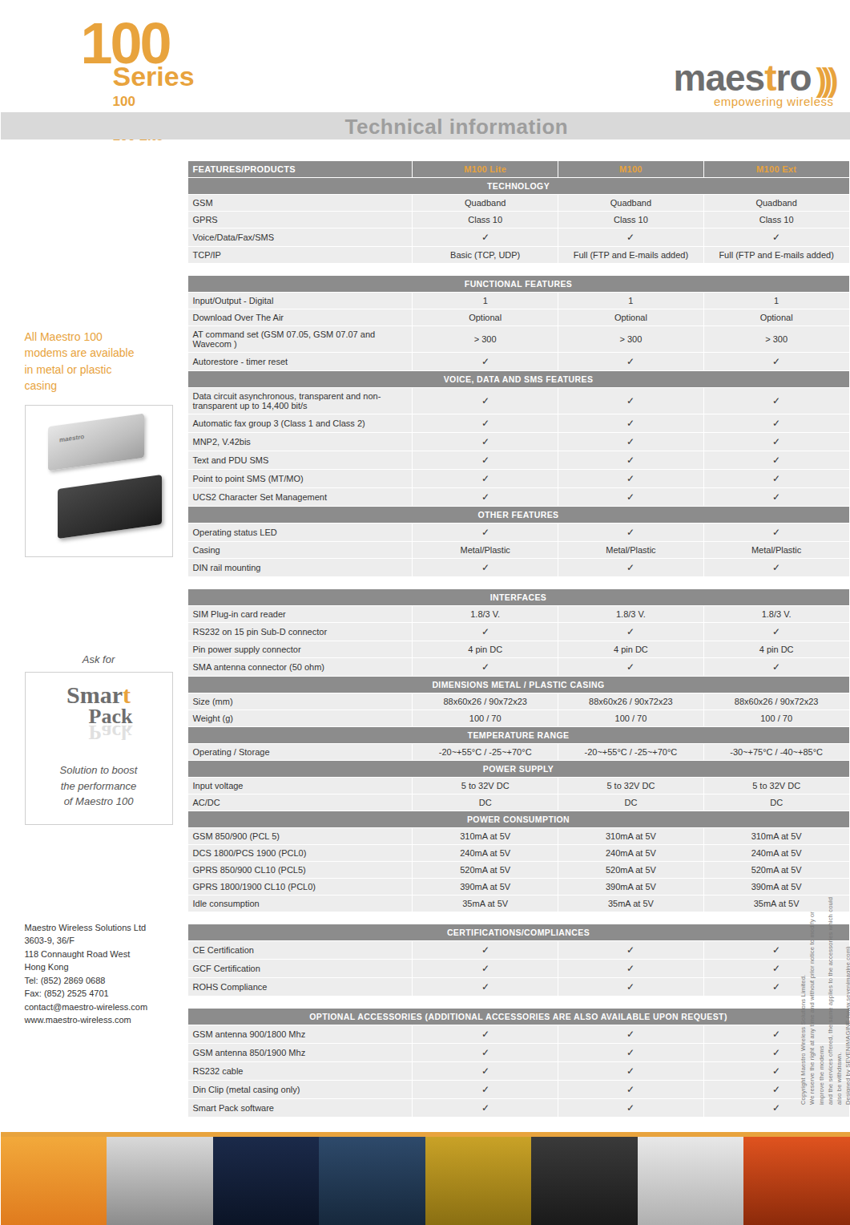100 Series
100
100 Ext
100 Lite
Technical information
maestro)))
empowering wireless
All Maestro 100
modems are available
in metal or plastic
casing
Ask for
Smart Pack Pack
Solution to boost
the performance
of Maestro 100
Maestro Wireless Solutions Ltd
3603-9, 36/F
118 Connaught Road West
Hong Kong
Tel: (852) 2869 0688
Fax: (852) 2525 4701
contact@maestro-wireless.com
www.maestro-wireless.com
| FEATURES/PRODUCTS | M100 Lite | M100 | M100 Ext |
| --- | --- | --- | --- |
| Technology |
| GSM | Quadband | Quadband | Quadband |
| GPRS | Class 10 | Class 10 | Class 10 |
| Voice/Data/Fax/SMS | ✓ | ✓ | ✓ |
| TCP/IP | Basic (TCP, UDP) | Full (FTP and E-mails added) | Full (FTP and E-mails added) |
| Functional features |
| Input/Output - Digital | 1 | 1 | 1 |
| Download Over The Air | Optional | Optional | Optional |
| AT command set (GSM 07.05, GSM 07.07 and Wavecom ) | > 300 | > 300 | > 300 |
| Autorestore - timer reset | ✓ | ✓ | ✓ |
| Voice, data and SMS features |
| Data circuit asynchronous, transparent and non-transparent up to 14,400 bit/s | ✓ | ✓ | ✓ |
| Automatic fax group 3 (Class 1 and Class 2) | ✓ | ✓ | ✓ |
| MNP2, V.42bis | ✓ | ✓ | ✓ |
| Text and PDU SMS | ✓ | ✓ | ✓ |
| Point to point SMS (MT/MO) | ✓ | ✓ | ✓ |
| UCS2 Character Set Management | ✓ | ✓ | ✓ |
| Other features |
| Operating status LED | ✓ | ✓ | ✓ |
| Casing | Metal/Plastic | Metal/Plastic | Metal/Plastic |
| DIN rail mounting | ✓ | ✓ | ✓ |
| Interfaces |
| SIM Plug-in card reader | 1.8/3 V. | 1.8/3 V. | 1.8/3 V. |
| RS232 on 15 pin Sub-D connector | ✓ | ✓ | ✓ |
| Pin power supply connector | 4 pin DC | 4 pin DC | 4 pin DC |
| SMA antenna connector (50 ohm) | ✓ | ✓ | ✓ |
| Dimensions Metal / Plastic casing |
| Size (mm) | 88x60x26 / 90x72x23 | 88x60x26 / 90x72x23 | 88x60x26 / 90x72x23 |
| Weight (g) | 100 / 70 | 100 / 70 | 100 / 70 |
| Temperature range |
| Operating / Storage | -20~+55°C / -25~+70°C | -20~+55°C / -25~+70°C | -30~+75°C / -40~+85°C |
| Power supply |
| Input voltage | 5 to 32V DC | 5 to 32V DC | 5 to 32V DC |
| AC/DC | DC | DC | DC |
| Power consumption |
| GSM 850/900 (PCL 5) | 310mA at 5V | 310mA at 5V | 310mA at 5V |
| DCS 1800/PCS 1900 (PCL0) | 240mA at 5V | 240mA at 5V | 240mA at 5V |
| GPRS 850/900 CL10 (PCL5) | 520mA at 5V | 520mA at 5V | 520mA at 5V |
| GPRS 1800/1900 CL10 (PCL0) | 390mA at 5V | 390mA at 5V | 390mA at 5V |
| Idle consumption | 35mA at 5V | 35mA at 5V | 35mA at 5V |
| Certifications/Compliances |
| CE Certification | ✓ | ✓ | ✓ |
| GCF Certification | ✓ | ✓ | ✓ |
| ROHS Compliance | ✓ | ✓ | ✓ |
| Optional accessories (additional accessories are also available upon request) |
| GSM antenna 900/1800 Mhz | ✓ | ✓ | ✓ |
| GSM antenna 850/1900 Mhz | ✓ | ✓ | ✓ |
| RS232 cable | ✓ | ✓ | ✓ |
| Din Clip (metal casing only) | ✓ | ✓ | ✓ |
| Smart Pack software | ✓ | ✓ | ✓ |
Copyright Maestro Wireless Solutions Limited.
We reserve the right at any time and without prior notice to modify or improve the modems
and the services offered, the same applies to the accessories which could also be withdrawn.
Designed by SEVENIMAGINE (www.sevenimagine.com)